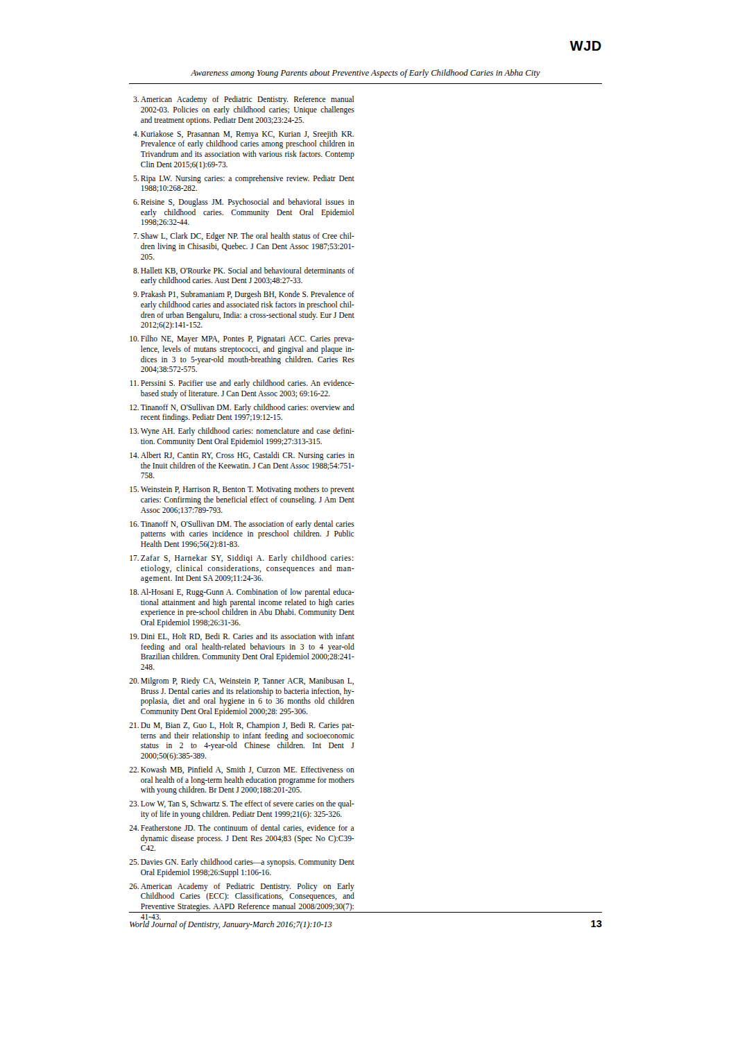WJD
Awareness among Young Parents about Preventive Aspects of Early Childhood Caries in Abha City
3. American Academy of Pediatric Dentistry. Reference manual 2002-03. Policies on early childhood caries; Unique challenges and treatment options. Pediatr Dent 2003;23:24-25.
4. Kuriakose S, Prasannan M, Remya KC, Kurian J, Sreejith KR. Prevalence of early childhood caries among preschool children in Trivandrum and its association with various risk factors. Contemp Clin Dent 2015;6(1):69-73.
5. Ripa LW. Nursing caries: a comprehensive review. Pediatr Dent 1988;10:268-282.
6. Reisine S, Douglass JM. Psychosocial and behavioral issues in early childhood caries. Community Dent Oral Epidemiol 1998;26:32-44.
7. Shaw L, Clark DC, Edger NP. The oral health status of Cree children living in Chisasibi, Quebec. J Can Dent Assoc 1987;53:201-205.
8. Hallett KB, O'Rourke PK. Social and behavioural determinants of early childhood caries. Aust Dent J 2003;48:27-33.
9. Prakash P1, Subramaniam P, Durgesh BH, Konde S. Prevalence of early childhood caries and associated risk factors in preschool children of urban Bengaluru, India: a cross-sectional study. Eur J Dent 2012;6(2):141-152.
10. Filho NE, Mayer MPA, Pontes P, Pignatari ACC. Caries prevalence, levels of mutans streptococci, and gingival and plaque indices in 3 to 5-year-old mouth-breathing children. Caries Res 2004;38:572-575.
11. Perssini S. Pacifier use and early childhood caries. An evidence-based study of literature. J Can Dent Assoc 2003; 69:16-22.
12. Tinanoff N, O'Sullivan DM. Early childhood caries: overview and recent findings. Pediatr Dent 1997;19:12-15.
13. Wyne AH. Early childhood caries: nomenclature and case definition. Community Dent Oral Epidemiol 1999;27:313-315.
14. Albert RJ, Cantin RY, Cross HG, Castaldi CR. Nursing caries in the Inuit children of the Keewatin. J Can Dent Assoc 1988;54:751-758.
15. Weinstein P, Harrison R, Benton T. Motivating mothers to prevent caries: Confirming the beneficial effect of counseling. J Am Dent Assoc 2006;137:789-793.
16. Tinanoff N, O'Sullivan DM. The association of early dental caries patterns with caries incidence in preschool children. J Public Health Dent 1996;56(2):81-83.
17. Zafar S, Harnekar SY, Siddiqi A. Early childhood caries: etiology, clinical considerations, consequences and management. Int Dent SA 2009;11:24-36.
18. Al-Hosani E, Rugg-Gunn A. Combination of low parental educational attainment and high parental income related to high caries experience in pre-school children in Abu Dhabi. Community Dent Oral Epidemiol 1998;26:31-36.
19. Dini EL, Holt RD, Bedi R. Caries and its association with infant feeding and oral health-related behaviours in 3 to 4 year-old Brazilian children. Community Dent Oral Epidemiol 2000;28:241-248.
20. Milgrom P, Riedy CA, Weinstein P, Tanner ACR, Manibusan L, Bruss J. Dental caries and its relationship to bacteria infection, hypoplasia, diet and oral hygiene in 6 to 36 months old children Community Dent Oral Epidemiol 2000;28: 295-306.
21. Du M, Bian Z, Guo L, Holt R, Champion J, Bedi R. Caries patterns and their relationship to infant feeding and socioeconomic status in 2 to 4-year-old Chinese children. Int Dent J 2000;50(6):385-389.
22. Kowash MB, Pinfield A, Smith J, Curzon ME. Effectiveness on oral health of a long-term health education programme for mothers with young children. Br Dent J 2000;188:201-205.
23. Low W, Tan S, Schwartz S. The effect of severe caries on the quality of life in young children. Pediatr Dent 1999;21(6): 325-326.
24. Featherstone JD. The continuum of dental caries, evidence for a dynamic disease process. J Dent Res 2004;83 (Spec No C):C39-C42.
25. Davies GN. Early childhood caries—a synopsis. Community Dent Oral Epidemiol 1998;26:Suppl 1:106-16.
26. American Academy of Pediatric Dentistry. Policy on Early Childhood Caries (ECC): Classifications, Consequences, and Preventive Strategies. AAPD Reference manual 2008/2009;30(7): 41-43.
World Journal of Dentistry, January-March 2016;7(1):10-13
13